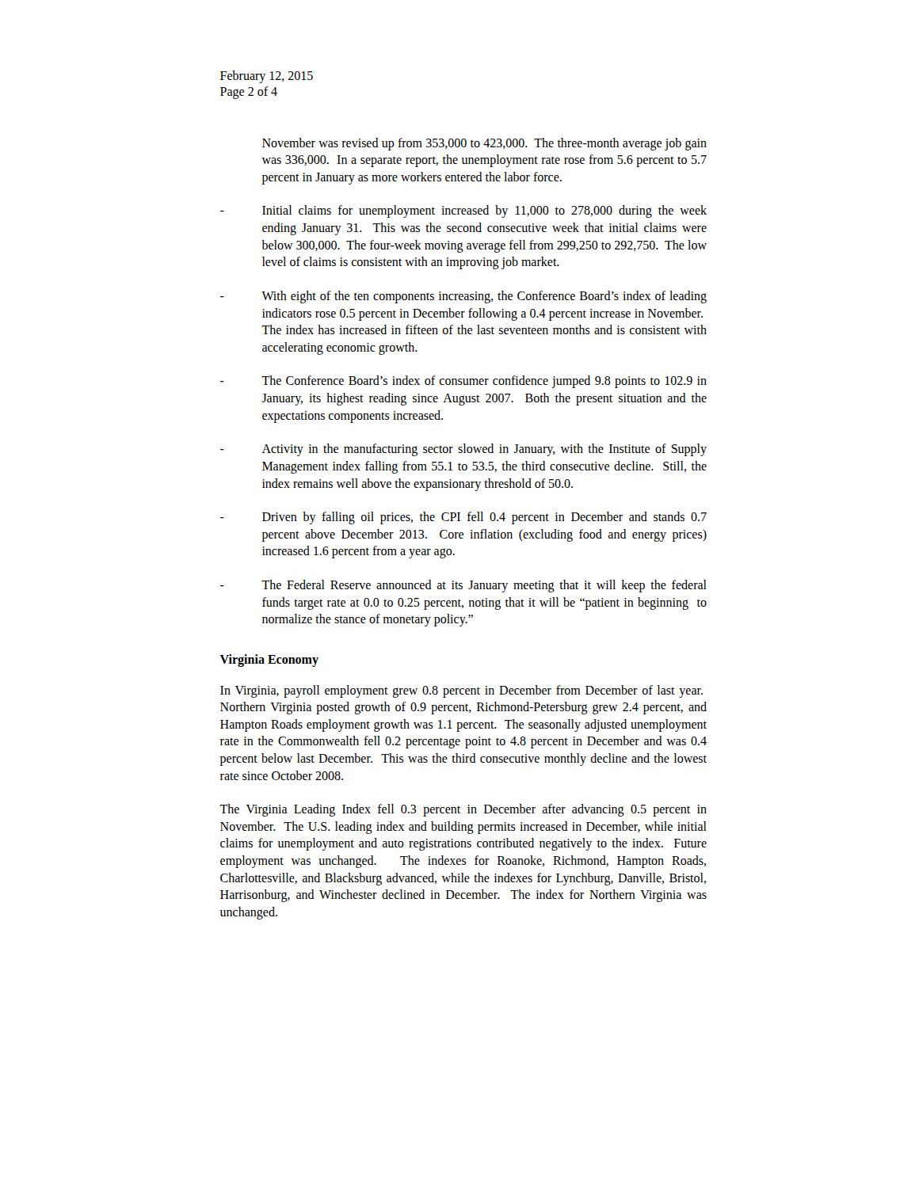February 12, 2015
Page 2 of 4
November was revised up from 353,000 to 423,000. The three-month average job gain was 336,000. In a separate report, the unemployment rate rose from 5.6 percent to 5.7 percent in January as more workers entered the labor force.
Initial claims for unemployment increased by 11,000 to 278,000 during the week ending January 31. This was the second consecutive week that initial claims were below 300,000. The four-week moving average fell from 299,250 to 292,750. The low level of claims is consistent with an improving job market.
With eight of the ten components increasing, the Conference Board’s index of leading indicators rose 0.5 percent in December following a 0.4 percent increase in November. The index has increased in fifteen of the last seventeen months and is consistent with accelerating economic growth.
The Conference Board’s index of consumer confidence jumped 9.8 points to 102.9 in January, its highest reading since August 2007. Both the present situation and the expectations components increased.
Activity in the manufacturing sector slowed in January, with the Institute of Supply Management index falling from 55.1 to 53.5, the third consecutive decline. Still, the index remains well above the expansionary threshold of 50.0.
Driven by falling oil prices, the CPI fell 0.4 percent in December and stands 0.7 percent above December 2013. Core inflation (excluding food and energy prices) increased 1.6 percent from a year ago.
The Federal Reserve announced at its January meeting that it will keep the federal funds target rate at 0.0 to 0.25 percent, noting that it will be “patient in beginning to normalize the stance of monetary policy.”
Virginia Economy
In Virginia, payroll employment grew 0.8 percent in December from December of last year. Northern Virginia posted growth of 0.9 percent, Richmond-Petersburg grew 2.4 percent, and Hampton Roads employment growth was 1.1 percent. The seasonally adjusted unemployment rate in the Commonwealth fell 0.2 percentage point to 4.8 percent in December and was 0.4 percent below last December. This was the third consecutive monthly decline and the lowest rate since October 2008.
The Virginia Leading Index fell 0.3 percent in December after advancing 0.5 percent in November. The U.S. leading index and building permits increased in December, while initial claims for unemployment and auto registrations contributed negatively to the index. Future employment was unchanged. The indexes for Roanoke, Richmond, Hampton Roads, Charlottesville, and Blacksburg advanced, while the indexes for Lynchburg, Danville, Bristol, Harrisonburg, and Winchester declined in December. The index for Northern Virginia was unchanged.